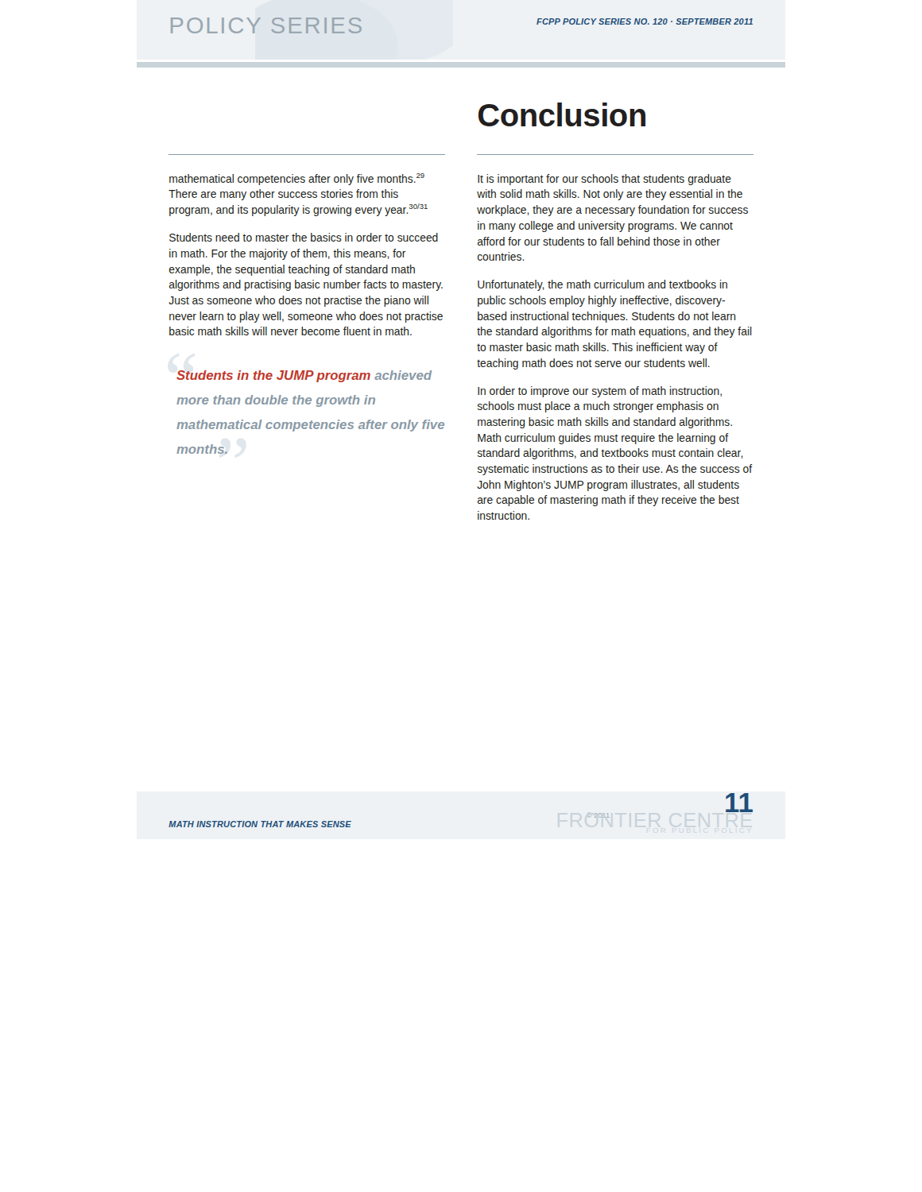POLICY SERIES
FCPP POLICY SERIES NO. 120 · SEPTEMBER 2011
Conclusion
mathematical competencies after only five months.29 There are many other success stories from this program, and its popularity is growing every year.30/31
Students need to master the basics in order to succeed in math. For the majority of them, this means, for example, the sequential teaching of standard math algorithms and practising basic number facts to mastery. Just as someone who does not practise the piano will never learn to play well, someone who does not practise basic math skills will never become fluent in math.
“ ”
Students in the JUMP program achieved more than double the growth in mathematical competencies after only five months.
It is important for our schools that students graduate with solid math skills. Not only are they essential in the workplace, they are a necessary foundation for success in many college and university programs. We cannot afford for our students to fall behind those in other countries.
Unfortunately, the math curriculum and textbooks in public schools employ highly ineffective, discovery-based instructional techniques. Students do not learn the standard algorithms for math equations, and they fail to master basic math skills. This inefficient way of teaching math does not serve our students well.
In order to improve our system of math instruction, schools must place a much stronger emphasis on mastering basic math skills and standard algorithms. Math curriculum guides must require the learning of standard algorithms, and textbooks must contain clear, systematic instructions as to their use. As the success of John Mighton’s JUMP program illustrates, all students are capable of mastering math if they receive the best instruction.
MATH INSTRUCTION THAT MAKES SENSE
© 2011
11
FRONTIER CENTRE FOR PUBLIC POLICY